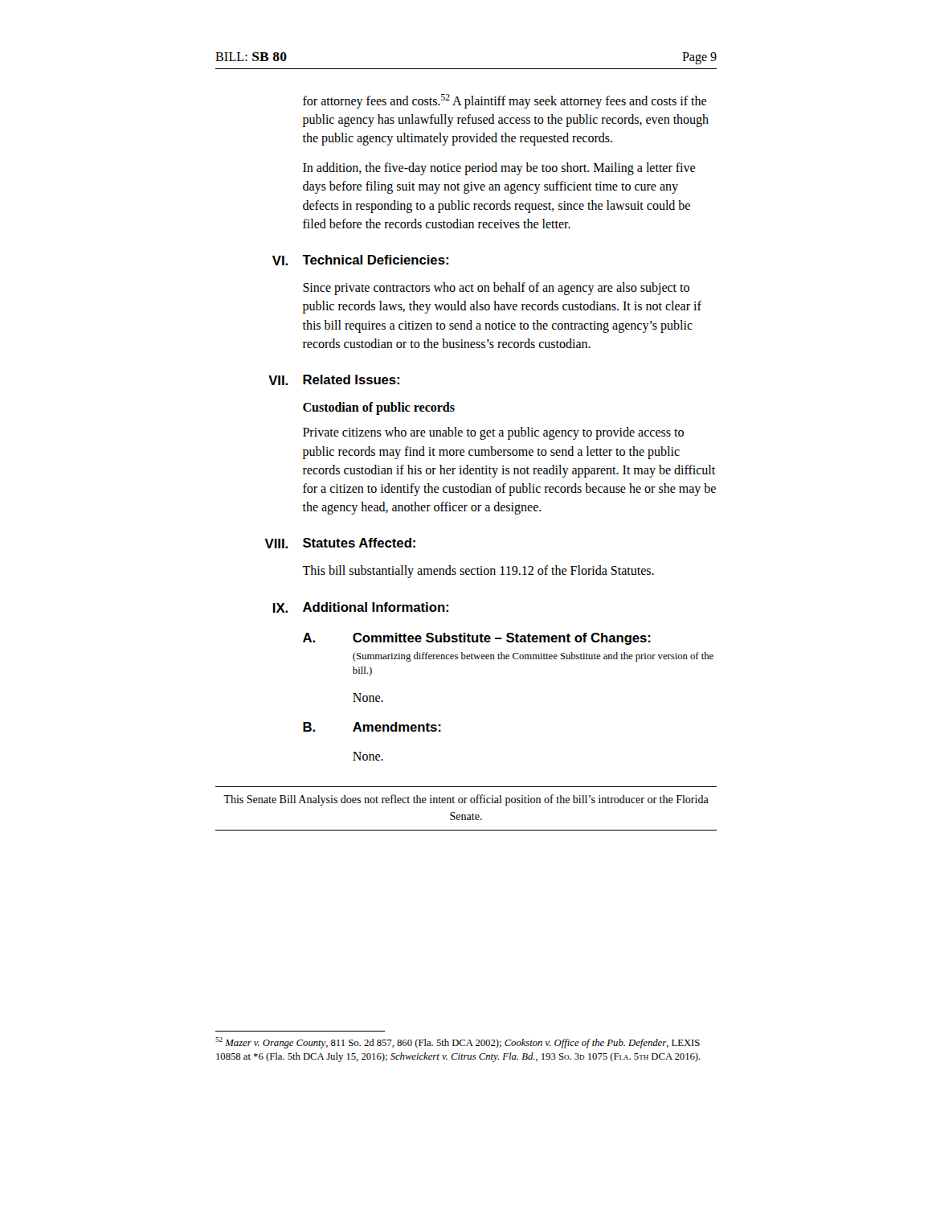BILL: SB 80
Page 9
for attorney fees and costs.52 A plaintiff may seek attorney fees and costs if the public agency has unlawfully refused access to the public records, even though the public agency ultimately provided the requested records.
In addition, the five-day notice period may be too short. Mailing a letter five days before filing suit may not give an agency sufficient time to cure any defects in responding to a public records request, since the lawsuit could be filed before the records custodian receives the letter.
VI.
Technical Deficiencies:
Since private contractors who act on behalf of an agency are also subject to public records laws, they would also have records custodians. It is not clear if this bill requires a citizen to send a notice to the contracting agency’s public records custodian or to the business’s records custodian.
VII.
Related Issues:
Custodian of public records
Private citizens who are unable to get a public agency to provide access to public records may find it more cumbersome to send a letter to the public records custodian if his or her identity is not readily apparent. It may be difficult for a citizen to identify the custodian of public records because he or she may be the agency head, another officer or a designee.
VIII.
Statutes Affected:
This bill substantially amends section 119.12 of the Florida Statutes.
IX.
Additional Information:
A.
Committee Substitute – Statement of Changes: (Summarizing differences between the Committee Substitute and the prior version of the bill.)
None.
B.
Amendments:
None.
This Senate Bill Analysis does not reflect the intent or official position of the bill’s introducer or the Florida Senate.
52 Mazer v. Orange County, 811 So. 2d 857, 860 (Fla. 5th DCA 2002); Cookston v. Office of the Pub. Defender, LEXIS 10858 at *6 (Fla. 5th DCA July 15, 2016); Schweickert v. Citrus Cnty. Fla. Bd., 193 So. 3d 1075 (Fla. 5th DCA 2016).